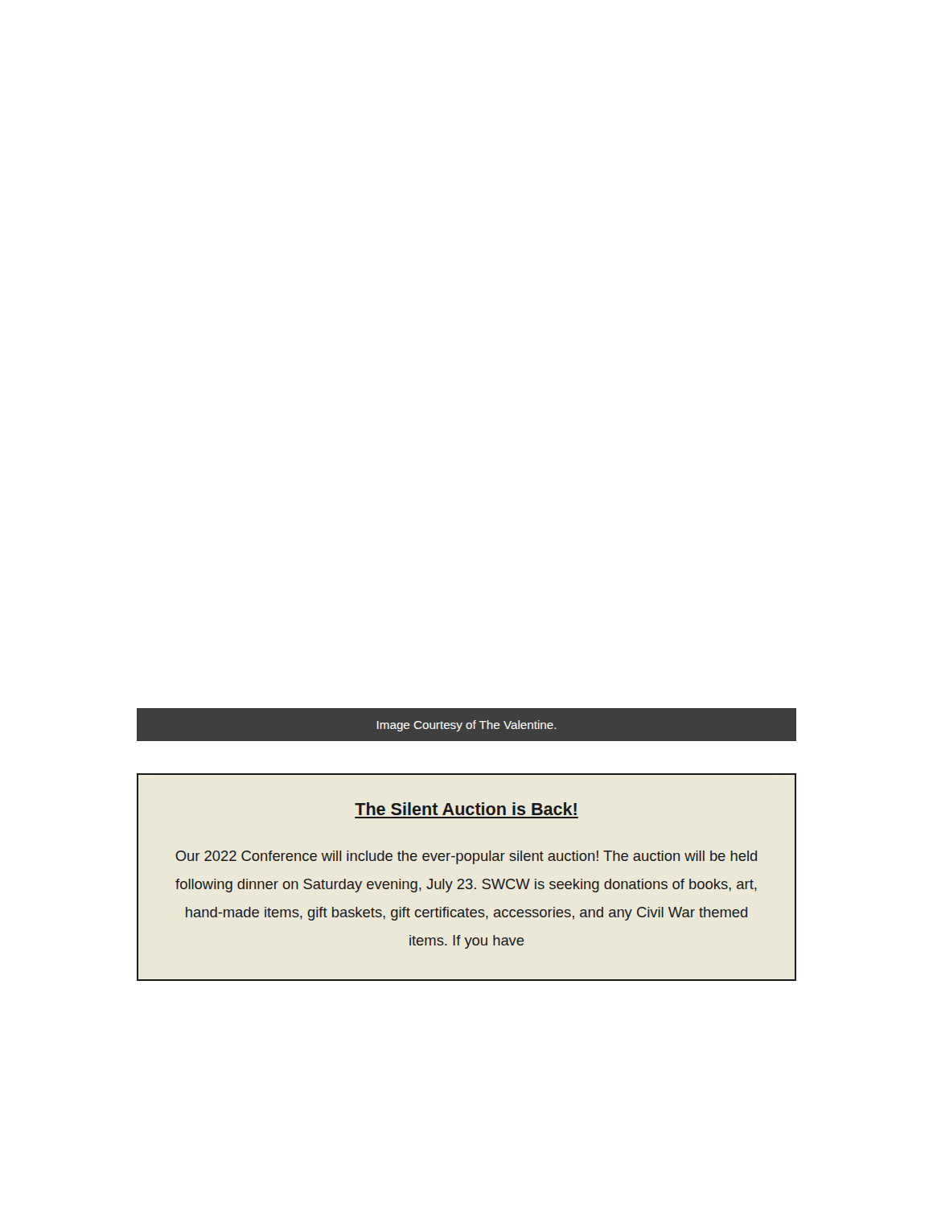Image Courtesy of The Valentine.
The Silent Auction is Back!
Our 2022 Conference will include the ever-popular silent auction! The auction will be held following dinner on Saturday evening, July 23. SWCW is seeking donations of books, art, hand-made items, gift baskets, gift certificates, accessories, and any Civil War themed items. If you have